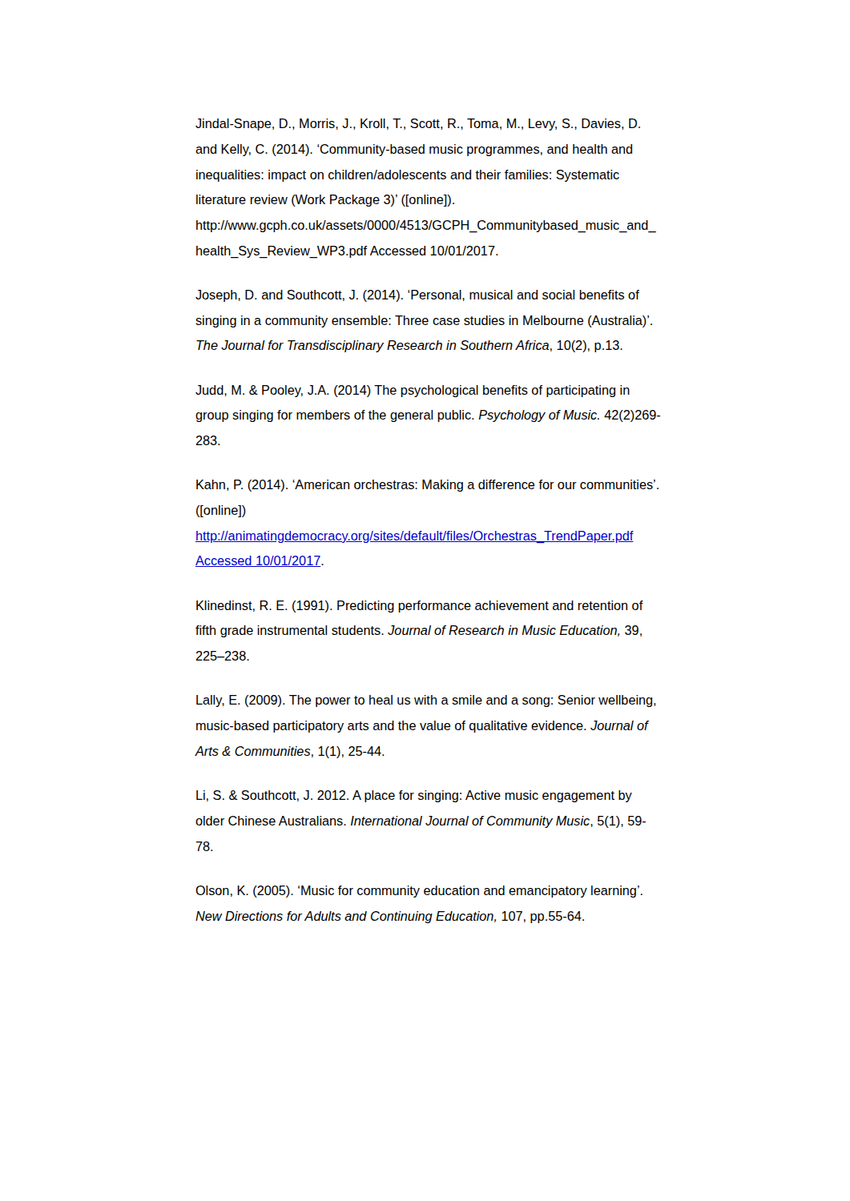Jindal-Snape, D., Morris, J., Kroll, T., Scott, R., Toma, M., Levy, S., Davies, D. and Kelly, C. (2014). ‘Community-based music programmes, and health and inequalities: impact on children/adolescents and their families: Systematic literature review (Work Package 3)’ ([online]).
http://www.gcph.co.uk/assets/0000/4513/GCPH_Communitybased_music_and_health_Sys_Review_WP3.pdf Accessed 10/01/2017.
Joseph, D. and Southcott, J. (2014). ‘Personal, musical and social benefits of singing in a community ensemble: Three case studies in Melbourne (Australia)’. The Journal for Transdisciplinary Research in Southern Africa, 10(2), p.13.
Judd, M. & Pooley, J.A. (2014) The psychological benefits of participating in group singing for members of the general public. Psychology of Music. 42(2)269-283.
Kahn, P. (2014). ‘American orchestras: Making a difference for our communities’. ([online]) http://animatingdemocracy.org/sites/default/files/Orchestras_TrendPaper.pdf Accessed 10/01/2017.
Klinedinst, R. E. (1991). Predicting performance achievement and retention of fifth grade instrumental students. Journal of Research in Music Education, 39, 225–238.
Lally, E. (2009). The power to heal us with a smile and a song: Senior wellbeing, music-based participatory arts and the value of qualitative evidence. Journal of Arts & Communities, 1(1), 25-44.
Li, S. & Southcott, J. 2012. A place for singing: Active music engagement by older Chinese Australians. International Journal of Community Music, 5(1), 59-78.
Olson, K. (2005). ‘Music for community education and emancipatory learning’. New Directions for Adults and Continuing Education, 107, pp.55-64.